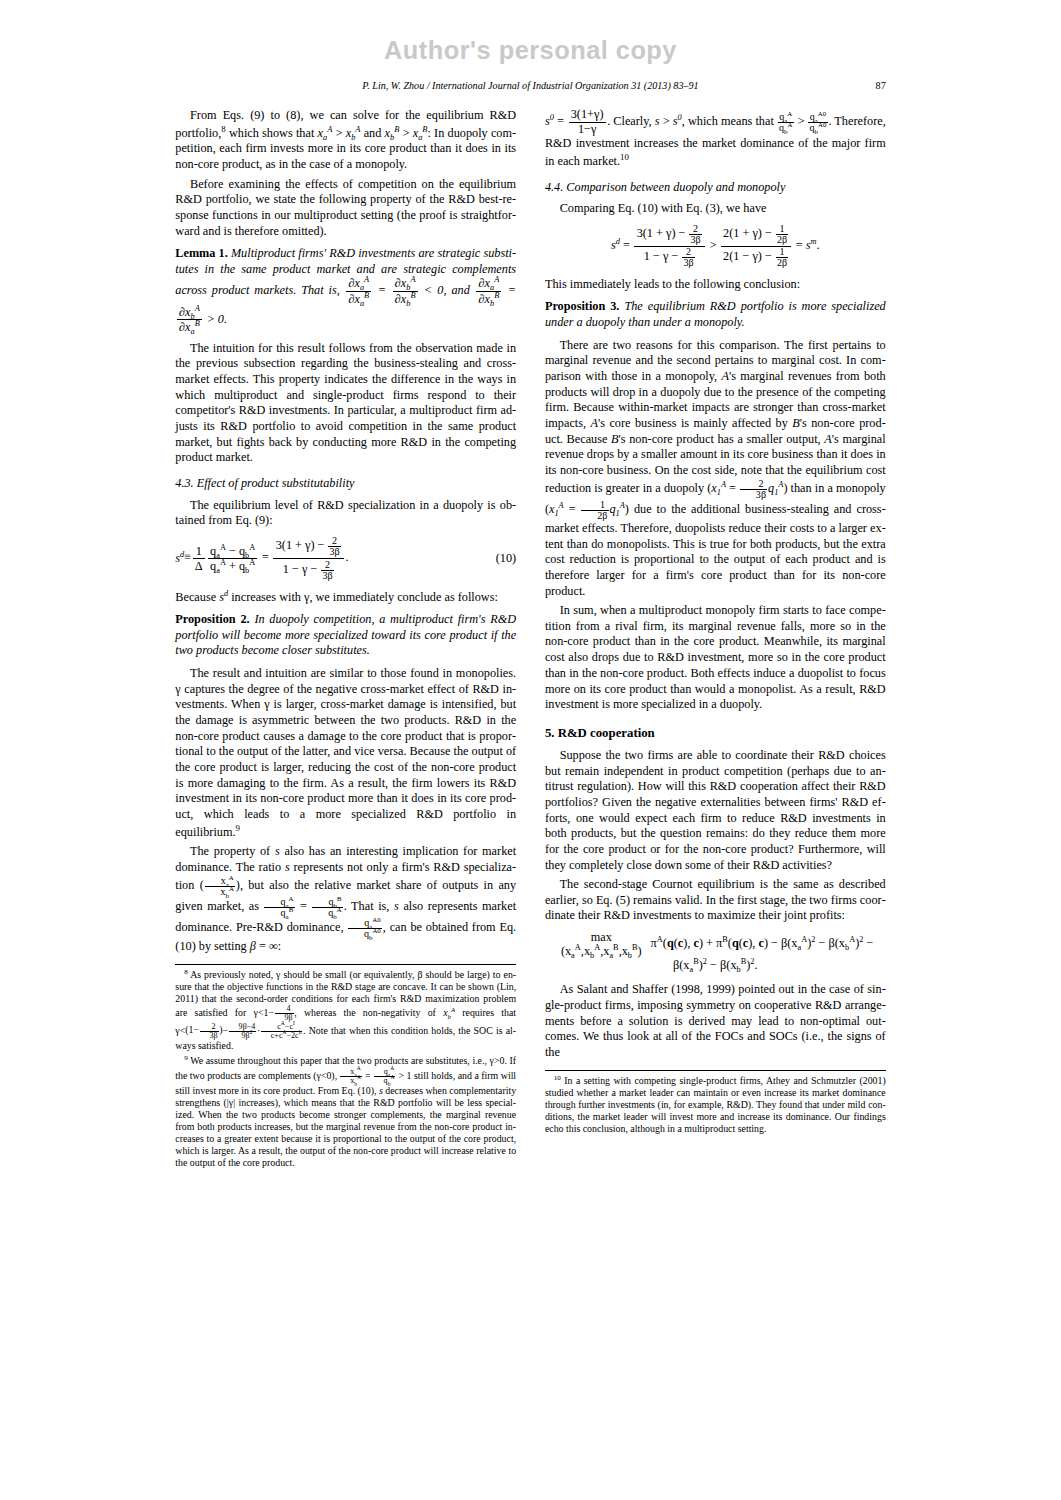Author's personal copy
P. Lin, W. Zhou / International Journal of Industrial Organization 31 (2013) 83–91 87
From Eqs. (9) to (8), we can solve for the equilibrium R&D portfolio,8 which shows that xaA > xbA and xbB > xaB: In duopoly competition, each firm invests more in its core product than it does in its non-core product, as in the case of a monopoly.
Before examining the effects of competition on the equilibrium R&D portfolio, we state the following property of the R&D best-response functions in our multiproduct setting (the proof is straightforward and is therefore omitted).
Lemma 1. Multiproduct firms' R&D investments are strategic substitutes in the same product market and are strategic complements across product markets. That is, ∂xaA∂xaB = ∂xbA∂xbB < 0, and ∂xaA∂xbB = ∂xbA∂xaB > 0.
The intuition for this result follows from the observation made in the previous subsection regarding the business-stealing and cross-market effects. This property indicates the difference in the ways in which multiproduct and single-product firms respond to their competitor's R&D investments. In particular, a multiproduct firm adjusts its R&D portfolio to avoid competition in the same product market, but fights back by conducting more R&D in the competing product market.
4.3. Effect of product substitutability
The equilibrium level of R&D specialization in a duopoly is obtained from Eq. (9):
sd≡1 Δ qaA − qbA qaA + qbA = 3(1 + γ) − 23β 1 − γ − 23β. (10)
Because sd increases with γ, we immediately conclude as follows:
Proposition 2. In duopoly competition, a multiproduct firm's R&D portfolio will become more specialized toward its core product if the two products become closer substitutes.
The result and intuition are similar to those found in monopolies. γ captures the degree of the negative cross-market effect of R&D investments. When γ is larger, cross-market damage is intensified, but the damage is asymmetric between the two products. R&D in the non-core product causes a damage to the core product that is proportional to the output of the latter, and vice versa. Because the output of the core product is larger, reducing the cost of the non-core product is more damaging to the firm. As a result, the firm lowers its R&D investment in its non-core product more than it does in its core product, which leads to a more specialized R&D portfolio in equilibrium.9
The property of s also has an interesting implication for market dominance. The ratio s represents not only a firm's R&D specialization (xaA xbA), but also the relative market share of outputs in any given market, as qaA qaB = qbB qbA. That is, s also represents market dominance. Pre-R&D dominance, qaA0 qbA0, can be obtained from Eq. (10) by setting β = ∞:
8 As previously noted, γ should be small (or equivalently, β should be large) to ensure that the objective functions in the R&D stage are concave. It can be shown (Lin, 2011) that the second-order conditions for each firm's R&D maximization problem are satisfied for γ<1−49β, whereas the non-negativity of xbA requires that γ<(1−23β)−9β−49β2·cA−cI c+cA−2ch. Note that when this condition holds, the SOC is always satisfied.
9 We assume throughout this paper that the two products are substitutes, i.e., γ>0. If the two products are complements (γ<0), xaA xbA = qaA qbA > 1 still holds, and a firm will still invest more in its core product. From Eq. (10), s decreases when complementarity strengthens (|γ| increases), which means that the R&D portfolio will be less specialized. When the two products become stronger complements, the marginal revenue from both products increases, but the marginal revenue from the non-core product increases to a greater extent because it is proportional to the output of the core product, which is larger. As a result, the output of the non-core product will increase relative to the output of the core product.
s0 = 3(1+γ) 1−γ. Clearly, s > s0, which means that qaA qbA > qaA0 qbA0. Therefore, R&D investment increases the market dominance of the major firm in each market.10
4.4. Comparison between duopoly and monopoly
Comparing Eq. (10) with Eq. (3), we have
sd = 3(1 + γ) − 23β 1 − γ − 23β > 2(1 + γ) − 12β 2(1 − γ) − 12β = sm.
This immediately leads to the following conclusion:
Proposition 3. The equilibrium R&D portfolio is more specialized under a duopoly than under a monopoly.
There are two reasons for this comparison. The first pertains to marginal revenue and the second pertains to marginal cost. In comparison with those in a monopoly, A's marginal revenues from both products will drop in a duopoly due to the presence of the competing firm. Because within-market impacts are stronger than cross-market impacts, A's core business is mainly affected by B's non-core product. Because B's non-core product has a smaller output, A's marginal revenue drops by a smaller amount in its core business than it does in its non-core business. On the cost side, note that the equilibrium cost reduction is greater in a duopoly (x1A = 23β q1A) than in a monopoly (x1A = 12β q1A) due to the additional business-stealing and cross-market effects. Therefore, duopolists reduce their costs to a larger extent than do monopolists. This is true for both products, but the extra cost reduction is proportional to the output of each product and is therefore larger for a firm's core product than for its non-core product.
In sum, when a multiproduct monopoly firm starts to face competition from a rival firm, its marginal revenue falls, more so in the non-core product than in the core product. Meanwhile, its marginal cost also drops due to R&D investment, more so in the core product than in the non-core product. Both effects induce a duopolist to focus more on its core product than would a monopolist. As a result, R&D investment is more specialized in a duopoly.
5. R&D cooperation
Suppose the two firms are able to coordinate their R&D choices but remain independent in product competition (perhaps due to antitrust regulation). How will this R&D cooperation affect their R&D portfolios? Given the negative externalities between firms' R&D efforts, one would expect each firm to reduce R&D investments in both products, but the question remains: do they reduce them more for the core product or for the non-core product? Furthermore, will they completely close down some of their R&D activities?
The second-stage Cournot equilibrium is the same as described earlier, so Eq. (5) remains valid. In the first stage, the two firms coordinate their R&D investments to maximize their joint profits:
max(xaA,xbA,xaB,xbB) πA(q(c), c) + πB(q(c), c) − β(xaA)2 − β(xbA)2 − β(xaB)2 − β(xbB)2.
As Salant and Shaffer (1998, 1999) pointed out in the case of single-product firms, imposing symmetry on cooperative R&D arrangements before a solution is derived may lead to non-optimal outcomes. We thus look at all of the FOCs and SOCs (i.e., the signs of the
10 In a setting with competing single-product firms, Athey and Schmutzler (2001) studied whether a market leader can maintain or even increase its market dominance through further investments (in, for example, R&D). They found that under mild conditions, the market leader will invest more and increase its dominance. Our findings echo this conclusion, although in a multiproduct setting.